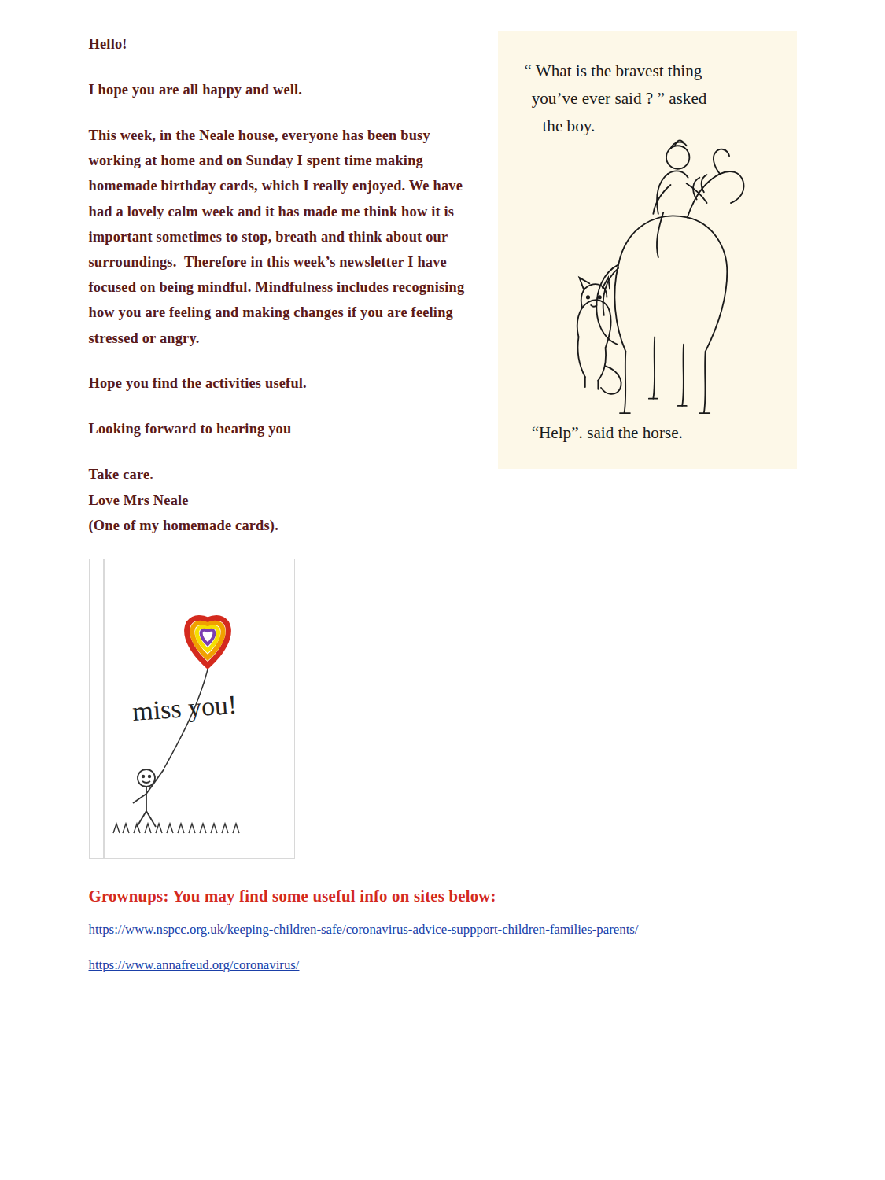Hello!
I hope you are all happy and well.
This week, in the Neale house, everyone has been busy working at home and on Sunday I spent time making homemade birthday cards, which I really enjoyed. We have had a lovely calm week and it has made me think how it is important sometimes to stop, breath and think about our surroundings. Therefore in this week’s newsletter I have focused on being mindful. Mindfulness includes recognising how you are feeling and making changes if you are feeling stressed or angry.
Hope you find the activities useful.
Looking forward to hearing you
Take care.
Love Mrs Neale
(One of my homemade cards).
miss you!
“ What is the bravest thing you’ve ever said ? ” asked the boy. “Help”. said the horse.
Grownups: You may find some useful info on sites below:
https://www.nspcc.org.uk/keeping-children-safe/coronavirus-advice-suppport-children-families-parents/
https://www.annafreud.org/coronavirus/